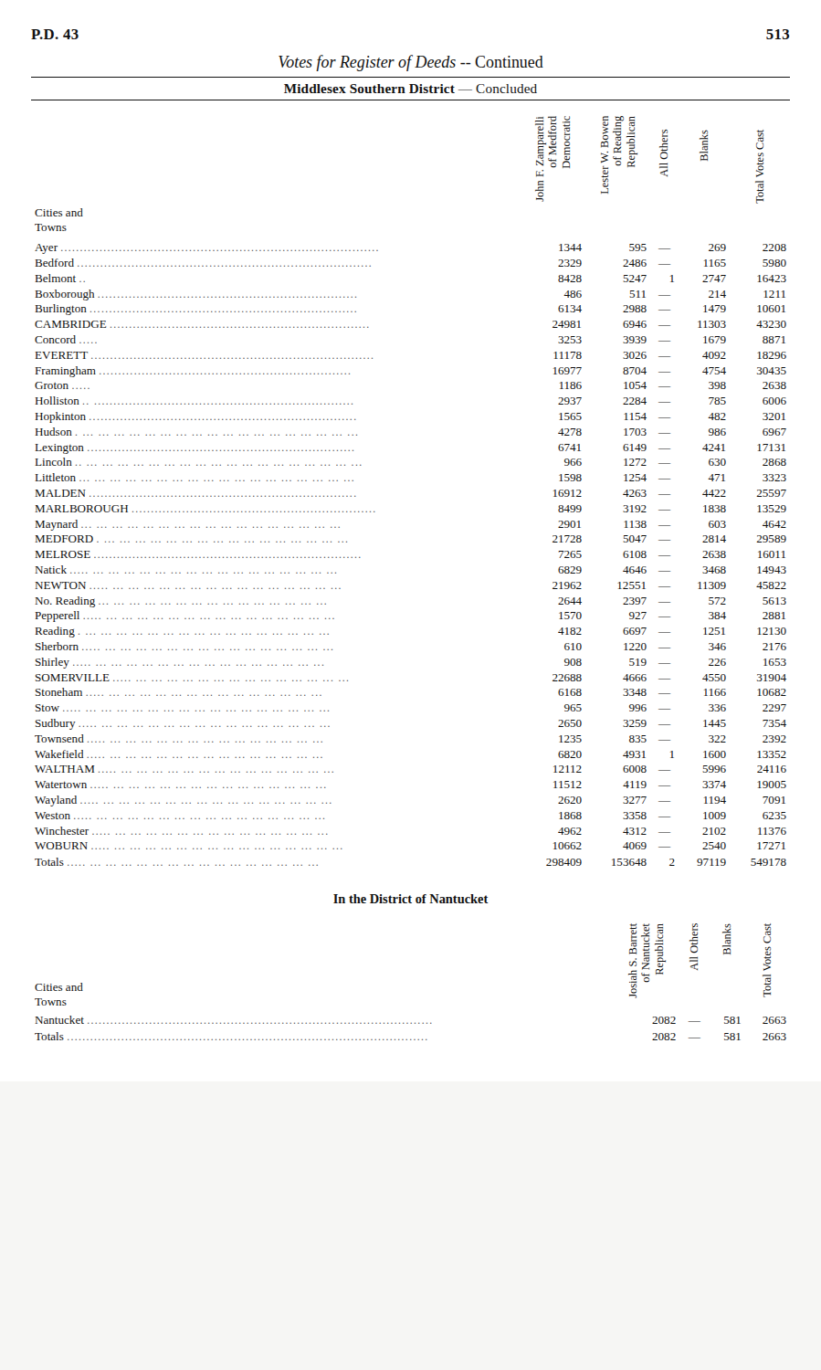P.D. 43 513
Votes for Register of Deeds -- Continued
Middlesex Southern District — Concluded
| Cities and Towns | John F. Zamparelli of Medford Democratic | Lester W. Bowen of Reading Republican | All Others | Blanks | Total Votes Cast |
| --- | --- | --- | --- | --- | --- |
| Ayer .................................................................................. | 1344 | 595 | — | 269 | 2208 |
| Bedford ............................................................................ | 2329 | 2486 | — | 1165 | 5980 |
| Belmont .. | 8428 | 5247 | 1 | 2747 | 16423 |
| Boxborough ................................................................... | 486 | 511 | — | 214 | 1211 |
| Burlington ..................................................................... | 6134 | 2988 | — | 1479 | 10601 |
| Cambridge ................................................................... | 24981 | 6946 | — | 11303 | 43230 |
| Concord ..... | 3253 | 3939 | — | 1679 | 8871 |
| Everett ......................................................................... | 11178 | 3026 | — | 4092 | 18296 |
| Framingham ................................................................. | 16977 | 8704 | — | 4754 | 30435 |
| Groton ..... | 1186 | 1054 | — | 398 | 2638 |
| Holliston .. ................................................................... | 2937 | 2284 | — | 785 | 6006 |
| Hopkinton ..................................................................... | 1565 | 1154 | — | 482 | 3201 |
| Hudson . ... ... ... ... ... ... ... ... ... ... ... ... ... ... ... ... ... ... | 4278 | 1703 | — | 986 | 6967 |
| Lexington ..................................................................... | 6741 | 6149 | — | 4241 | 17131 |
| Lincoln .. ... ... ... ... ... ... ... ... ... ... ... ... ... ... ... ... ... ... | 966 | 1272 | — | 630 | 2868 |
| Littleton ... ... ... ... ... ... ... ... ... ... ... ... ... ... ... ... ... ... | 1598 | 1254 | — | 471 | 3323 |
| Malden ..................................................................... | 16912 | 4263 | — | 4422 | 25597 |
| Marlborough ............................................................... | 8499 | 3192 | — | 1838 | 13529 |
| Maynard ... ... ... ... ... ... ... ... ... ... ... ... ... ... ... ... ... | 2901 | 1138 | — | 603 | 4642 |
| Medford . ... ... ... ... ... ... ... ... ... ... ... ... ... ... ... ... | 21728 | 5047 | — | 2814 | 29589 |
| Melrose ..................................................................... | 7265 | 6108 | — | 2638 | 16011 |
| Natick ..... ... ... ... ... ... ... ... ... ... ... ... ... ... ... ... ... | 6829 | 4646 | — | 3468 | 14943 |
| Newton ..... ... ... ... ... ... ... ... ... ... ... ... ... ... ... ... | 21962 | 12551 | — | 11309 | 45822 |
| No. Reading ... ... ... ... ... ... ... ... ... ... ... ... ... ... ... | 2644 | 2397 | — | 572 | 5613 |
| Pepperell ..... ... ... ... ... ... ... ... ... ... ... ... ... ... ... ... | 1570 | 927 | — | 384 | 2881 |
| Reading . ... ... ... ... ... ... ... ... ... ... ... ... ... ... ... ... | 4182 | 6697 | — | 1251 | 12130 |
| Sherborn ..... ... ... ... ... ... ... ... ... ... ... ... ... ... ... ... | 610 | 1220 | — | 346 | 2176 |
| Shirley ..... ... ... ... ... ... ... ... ... ... ... ... ... ... ... ... | 908 | 519 | — | 226 | 1653 |
| Somerville ..... ... ... ... ... ... ... ... ... ... ... ... ... ... ... | 22688 | 4666 | — | 4550 | 31904 |
| Stoneham ..... ... ... ... ... ... ... ... ... ... ... ... ... ... ... | 6168 | 3348 | — | 1166 | 10682 |
| Stow ..... ... ... ... ... ... ... ... ... ... ... ... ... ... ... ... ... | 965 | 996 | — | 336 | 2297 |
| Sudbury ..... ... ... ... ... ... ... ... ... ... ... ... ... ... ... ... | 2650 | 3259 | — | 1445 | 7354 |
| Townsend ..... ... ... ... ... ... ... ... ... ... ... ... ... ... ... | 1235 | 835 | — | 322 | 2392 |
| Wakefield ..... ... ... ... ... ... ... ... ... ... ... ... ... ... ... | 6820 | 4931 | 1 | 1600 | 13352 |
| Waltham ..... ... ... ... ... ... ... ... ... ... ... ... ... ... ... | 12112 | 6008 | — | 5996 | 24116 |
| Watertown ..... ... ... ... ... ... ... ... ... ... ... ... ... ... ... | 11512 | 4119 | — | 3374 | 19005 |
| Wayland ..... ... ... ... ... ... ... ... ... ... ... ... ... ... ... ... | 2620 | 3277 | — | 1194 | 7091 |
| Weston ..... ... ... ... ... ... ... ... ... ... ... ... ... ... ... ... | 1868 | 3358 | — | 1009 | 6235 |
| Winchester ..... ... ... ... ... ... ... ... ... ... ... ... ... ... ... | 4962 | 4312 | — | 2102 | 11376 |
| Woburn ..... ... ... ... ... ... ... ... ... ... ... ... ... ... ... ... | 10662 | 4069 | — | 2540 | 17271 |
| Totals ..... ... ... ... ... ... ... ... ... ... ... ... ... ... ... ... | 298409 | 153648 | 2 | 97119 | 549178 |
In the District of Nantucket
| Cities and Towns | Josiah S. Barrett of Nantucket Republican | All Others | Blanks | Total Votes Cast |
| --- | --- | --- | --- | --- |
| Nantucket ......................................................................................... | 2082 | — | 581 | 2663 |
| Totals ............................................................................................. | 2082 | — | 581 | 2663 |